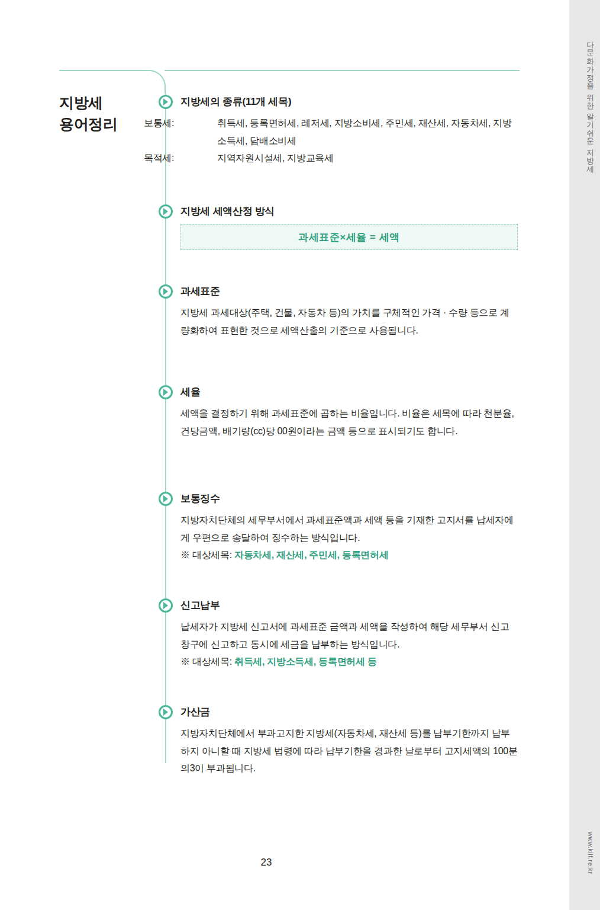다문화가정을 위한 알기쉬운 지방세
www.kilf.re.kr
지방세
용어정리
지방세의 종류(11개 세목)
보통세: 취득세, 등록면허세, 레저세, 지방소비세, 주민세, 재산세, 자동차세, 지방소득세, 담배소비세
목적세: 지역자원시설세, 지방교육세
지방세 세액산정 방식
과세표준×세율 = 세액
과세표준
지방세 과세대상(주택, 건물, 자동차 등)의 가치를 구체적인 가격 · 수량 등으로 계량화하여 표현한 것으로 세액산출의 기준으로 사용됩니다.
세율
세액을 결정하기 위해 과세표준에 곱하는 비율입니다. 비율은 세목에 따라 천분율, 건당금액, 배기량(cc)당 00원이라는 금액 등으로 표시되기도 합니다.
보통징수
지방자치단체의 세무부서에서 과세표준액과 세액 등을 기재한 고지서를 납세자에게 우편으로 송달하여 징수하는 방식입니다.
※ 대상세목: 자동차세, 재산세, 주민세, 등록면허세
신고납부
납세자가 지방세 신고서에 과세표준 금액과 세액을 작성하여 해당 세무부서 신고창구에 신고하고 동시에 세금을 납부하는 방식입니다.
※ 대상세목: 취득세, 지방소득세, 등록면허세 등
가산금
지방자치단체에서 부과고지한 지방세(자동차세, 재산세 등)를 납부기한까지 납부하지 아니할 때 지방세 법령에 따라 납부기한을 경과한 날로부터 고지세액의 100분의3이 부과됩니다.
23